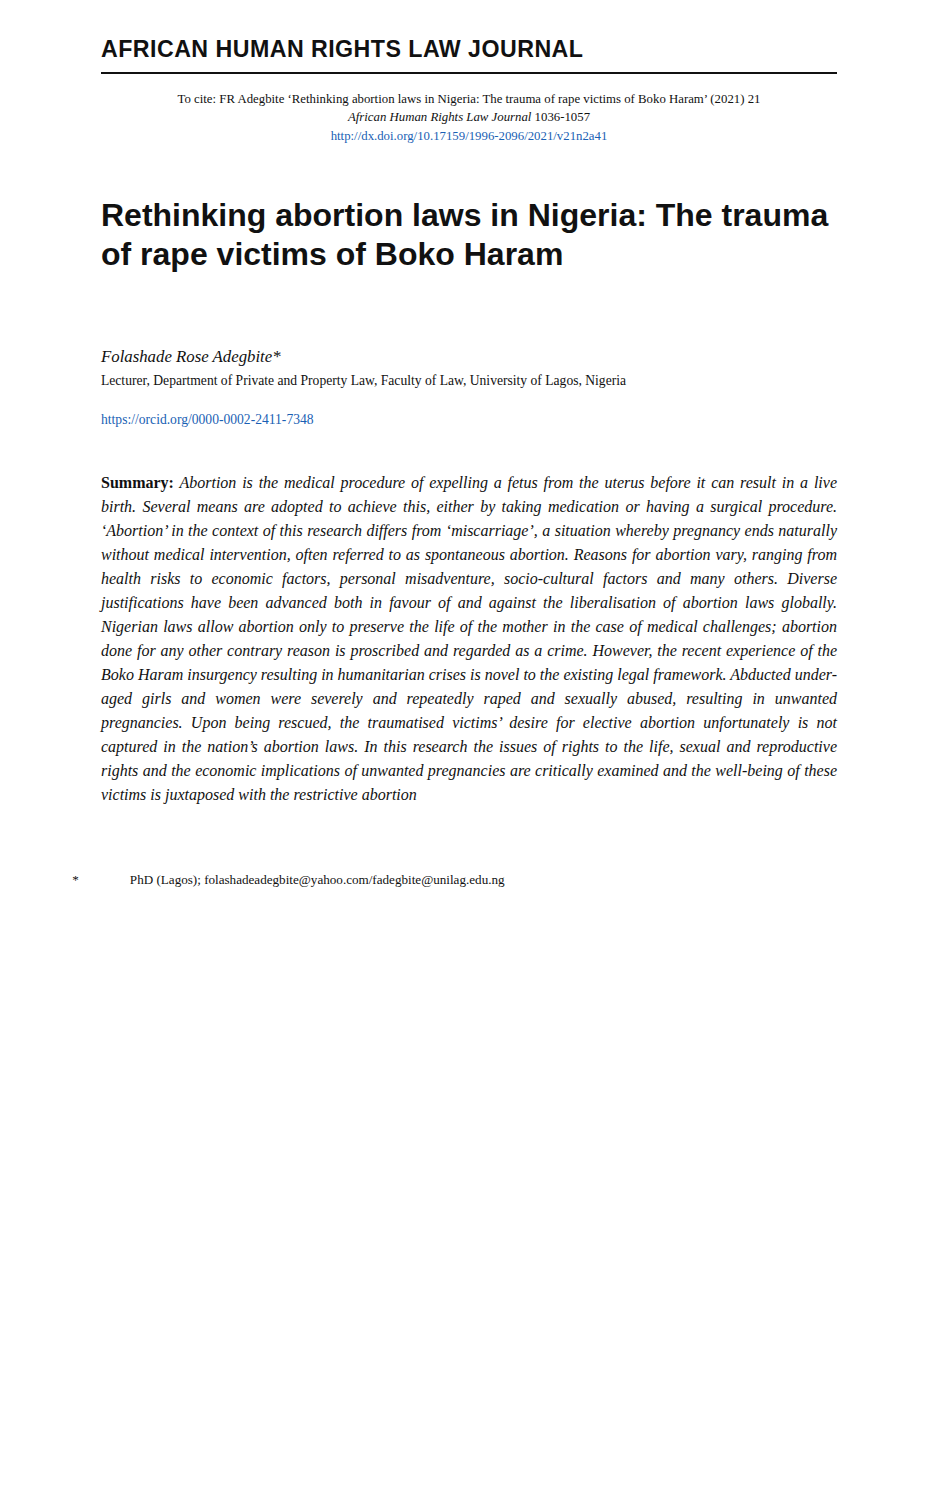AFRICAN HUMAN RIGHTS LAW JOURNAL
To cite: FR Adegbite ‘Rethinking abortion laws in Nigeria: The trauma of rape victims of Boko Haram’ (2021) 21
African Human Rights Law Journal 1036-1057
http://dx.doi.org/10.17159/1996-2096/2021/v21n2a41
Rethinking abortion laws in Nigeria: The trauma of rape victims of Boko Haram
Folashade Rose Adegbite*
Lecturer, Department of Private and Property Law, Faculty of Law, University of Lagos, Nigeria
https://orcid.org/0000-0002-2411-7348
Summary: Abortion is the medical procedure of expelling a fetus from the uterus before it can result in a live birth. Several means are adopted to achieve this, either by taking medication or having a surgical procedure. ‘Abortion’ in the context of this research differs from ‘miscarriage’, a situation whereby pregnancy ends naturally without medical intervention, often referred to as spontaneous abortion. Reasons for abortion vary, ranging from health risks to economic factors, personal misadventure, socio-cultural factors and many others. Diverse justifications have been advanced both in favour of and against the liberalisation of abortion laws globally. Nigerian laws allow abortion only to preserve the life of the mother in the case of medical challenges; abortion done for any other contrary reason is proscribed and regarded as a crime. However, the recent experience of the Boko Haram insurgency resulting in humanitarian crises is novel to the existing legal framework. Abducted under-aged girls and women were severely and repeatedly raped and sexually abused, resulting in unwanted pregnancies. Upon being rescued, the traumatised victims’ desire for elective abortion unfortunately is not captured in the nation’s abortion laws. In this research the issues of rights to the life, sexual and reproductive rights and the economic implications of unwanted pregnancies are critically examined and the well-being of these victims is juxtaposed with the restrictive abortion
*PhD (Lagos); folashadeadegbite@yahoo.com/fadegbite@unilag.edu.ng